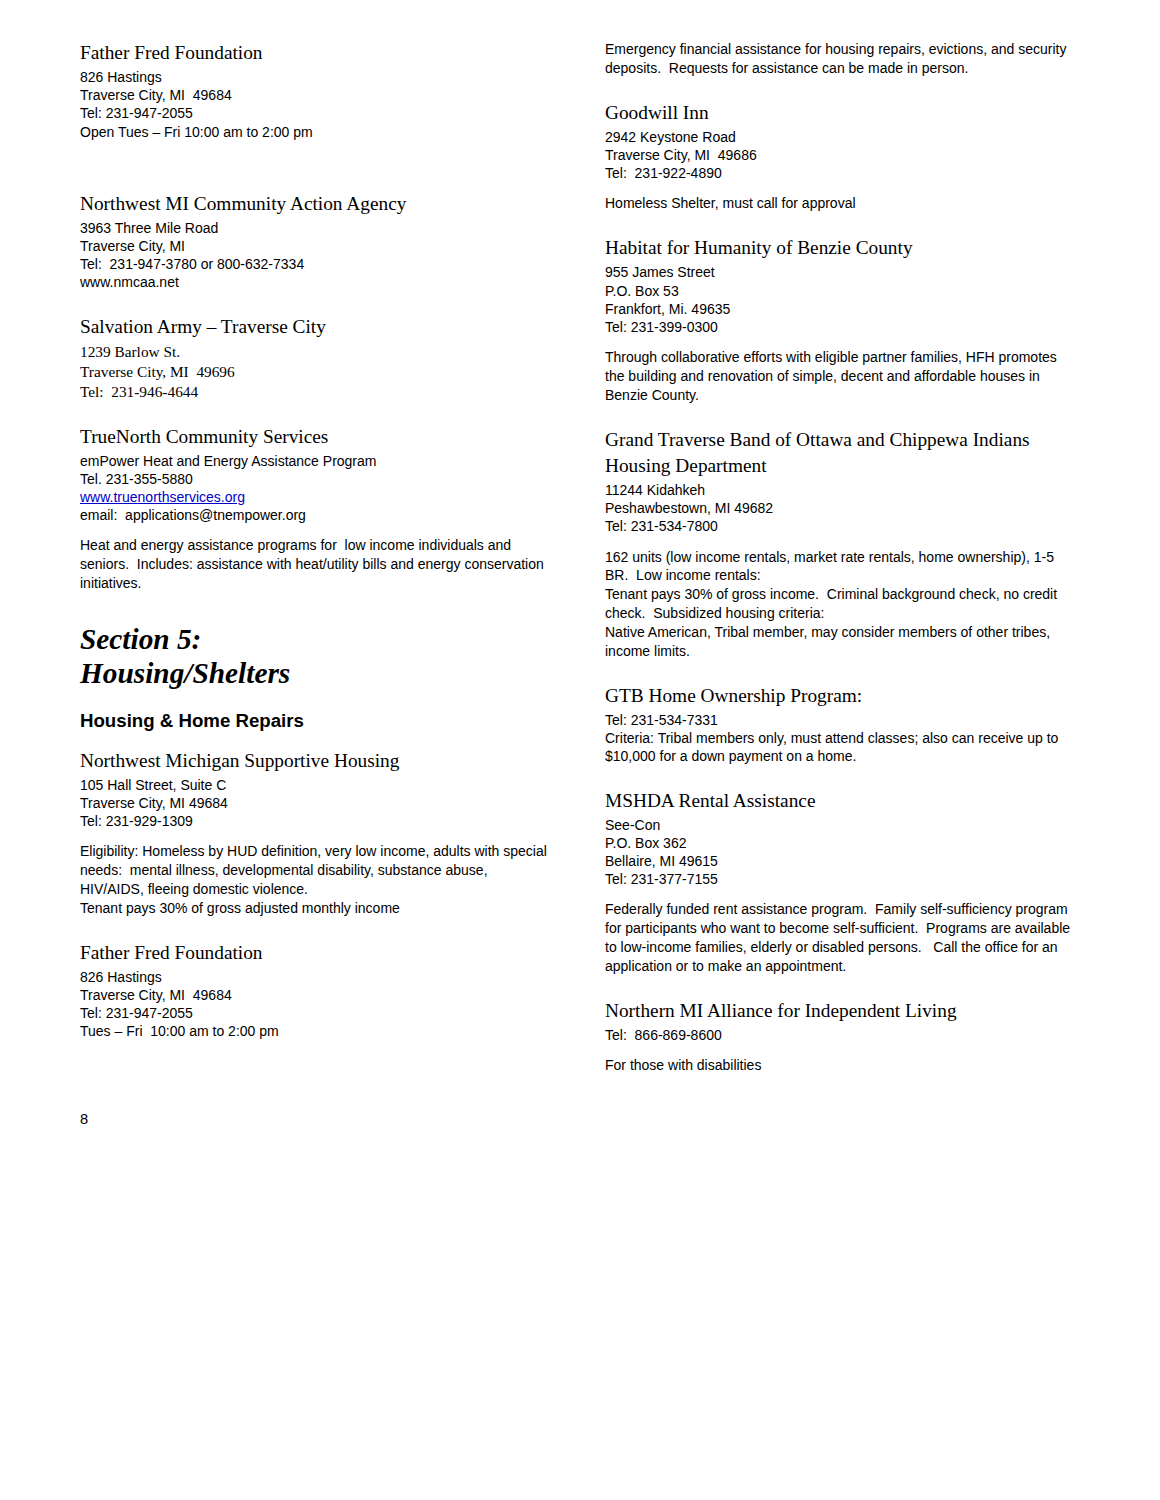Father Fred Foundation
826 Hastings
Traverse City, MI 49684
Tel: 231-947-2055
Open Tues – Fri 10:00 am to 2:00 pm
Northwest MI Community Action Agency
3963 Three Mile Road
Traverse City, MI
Tel: 231-947-3780 or 800-632-7334
www.nmcaa.net
Salvation Army – Traverse City
1239 Barlow St.
Traverse City, MI 49696
Tel: 231-946-4644
TrueNorth Community Services
emPower Heat and Energy Assistance Program
Tel. 231-355-5880
www.truenorthservices.org
email: applications@tnempower.org
Heat and energy assistance programs for low income individuals and seniors. Includes: assistance with heat/utility bills and energy conservation initiatives.
Section 5:
Housing/Shelters
Housing & Home Repairs
Northwest Michigan Supportive Housing
105 Hall Street, Suite C
Traverse City, MI 49684
Tel: 231-929-1309
Eligibility: Homeless by HUD definition, very low income, adults with special needs: mental illness, developmental disability, substance abuse, HIV/AIDS, fleeing domestic violence.
Tenant pays 30% of gross adjusted monthly income
Father Fred Foundation
826 Hastings
Traverse City, MI 49684
Tel: 231-947-2055
Tues – Fri 10:00 am to 2:00 pm
Emergency financial assistance for housing repairs, evictions, and security deposits. Requests for assistance can be made in person.
Goodwill Inn
2942 Keystone Road
Traverse City, MI 49686
Tel: 231-922-4890
Homeless Shelter, must call for approval
Habitat for Humanity of Benzie County
955 James Street
P.O. Box 53
Frankfort, Mi. 49635
Tel: 231-399-0300
Through collaborative efforts with eligible partner families, HFH promotes the building and renovation of simple, decent and affordable houses in Benzie County.
Grand Traverse Band of Ottawa and Chippewa Indians Housing Department
11244 Kidahkeh
Peshawbestown, MI 49682
Tel: 231-534-7800
162 units (low income rentals, market rate rentals, home ownership), 1-5 BR. Low income rentals:
Tenant pays 30% of gross income. Criminal background check, no credit check. Subsidized housing criteria:
Native American, Tribal member, may consider members of other tribes, income limits.
GTB Home Ownership Program:
Tel: 231-534-7331
Criteria: Tribal members only, must attend classes; also can receive up to $10,000 for a down payment on a home.
MSHDA Rental Assistance
See-Con
P.O. Box 362
Bellaire, MI 49615
Tel: 231-377-7155
Federally funded rent assistance program. Family self-sufficiency program for participants who want to become self-sufficient. Programs are available to low-income families, elderly or disabled persons. Call the office for an application or to make an appointment.
Northern MI Alliance for Independent Living
Tel: 866-869-8600
For those with disabilities
8